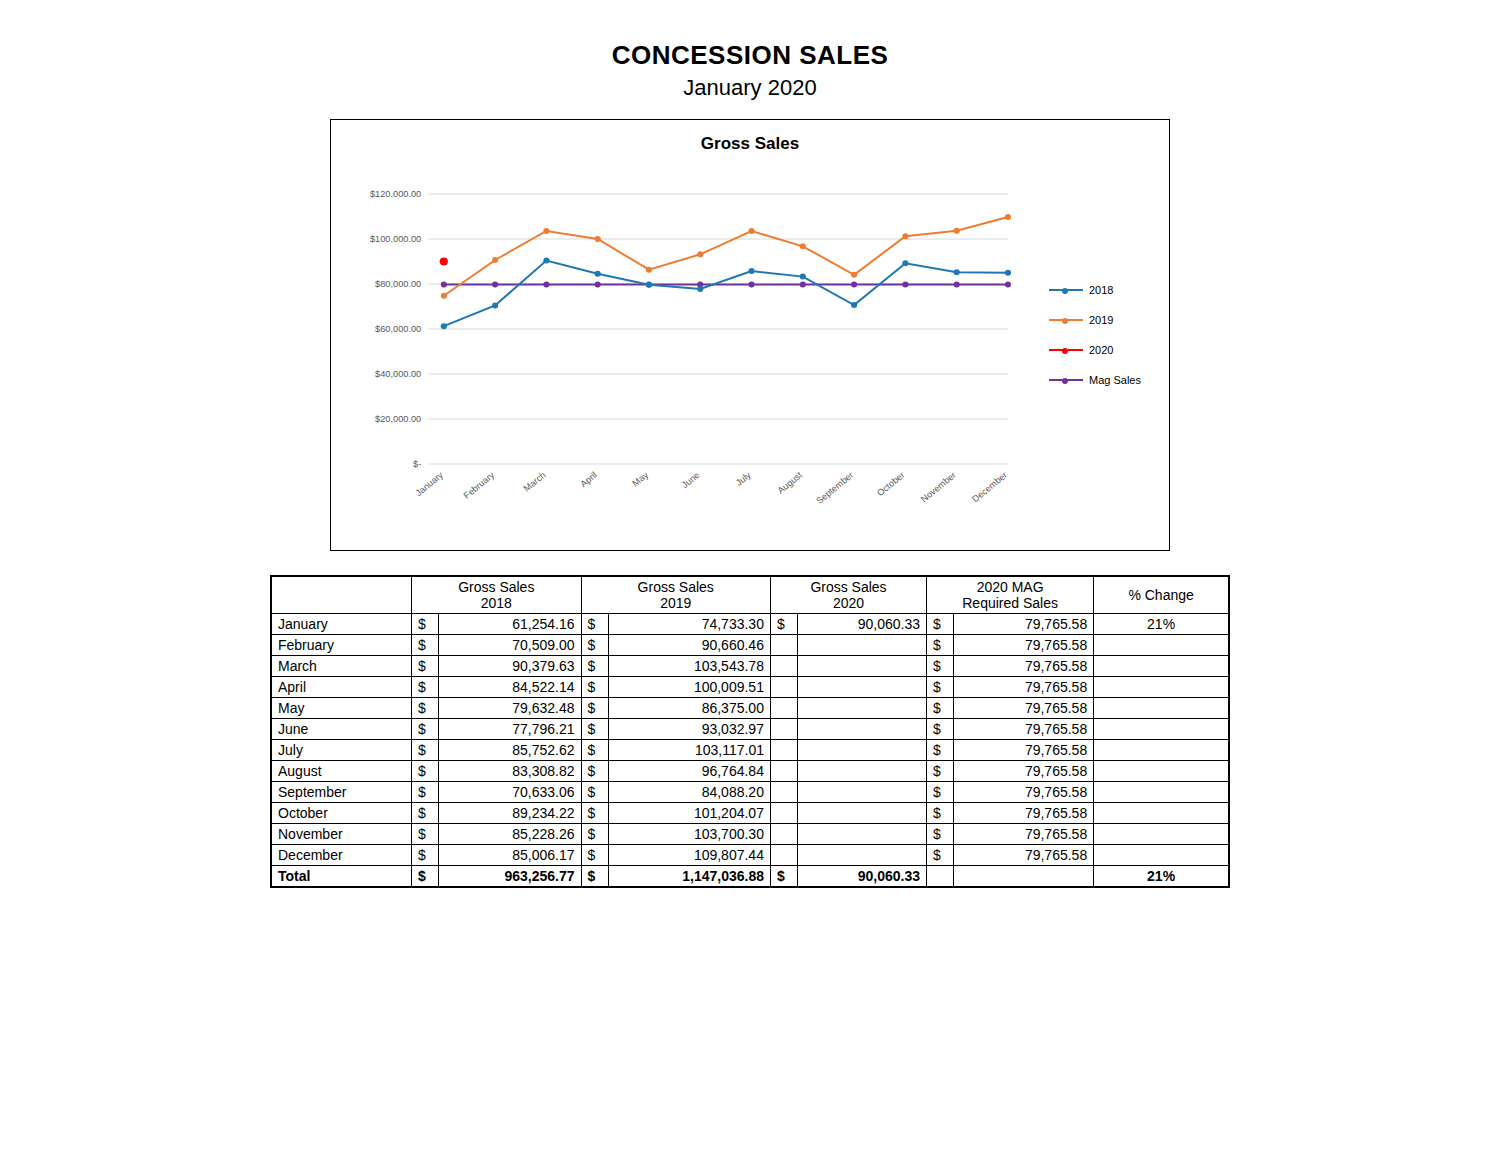CONCESSION SALES
January 2020
Gross Sales
$- $20,000.00 $40,000.00 $60,000.00 $80,000.00 $100,000.00 $120,000.00 January February March April May June July August September October November December
2018
2019
2020
Mag Sales
| | Gross Sales 2018 | Gross Sales 2019 | Gross Sales 2020 | 2020 MAG Required Sales | % Change |
| --- | --- | --- | --- | --- | --- |
| January | $ | 61,254.16 | $ | 74,733.30 | $ | 90,060.33 | $ | 79,765.58 | 21% |
| February | $ | 70,509.00 | $ | 90,660.46 | | | $ | 79,765.58 | |
| March | $ | 90,379.63 | $ | 103,543.78 | | | $ | 79,765.58 | |
| April | $ | 84,522.14 | $ | 100,009.51 | | | $ | 79,765.58 | |
| May | $ | 79,632.48 | $ | 86,375.00 | | | $ | 79,765.58 | |
| June | $ | 77,796.21 | $ | 93,032.97 | | | $ | 79,765.58 | |
| July | $ | 85,752.62 | $ | 103,117.01 | | | $ | 79,765.58 | |
| August | $ | 83,308.82 | $ | 96,764.84 | | | $ | 79,765.58 | |
| September | $ | 70,633.06 | $ | 84,088.20 | | | $ | 79,765.58 | |
| October | $ | 89,234.22 | $ | 101,204.07 | | | $ | 79,765.58 | |
| November | $ | 85,228.26 | $ | 103,700.30 | | | $ | 79,765.58 | |
| December | $ | 85,006.17 | $ | 109,807.44 | | | $ | 79,765.58 | |
| Total | $ | 963,256.77 | $ | 1,147,036.88 | $ | 90,060.33 | | | 21% |